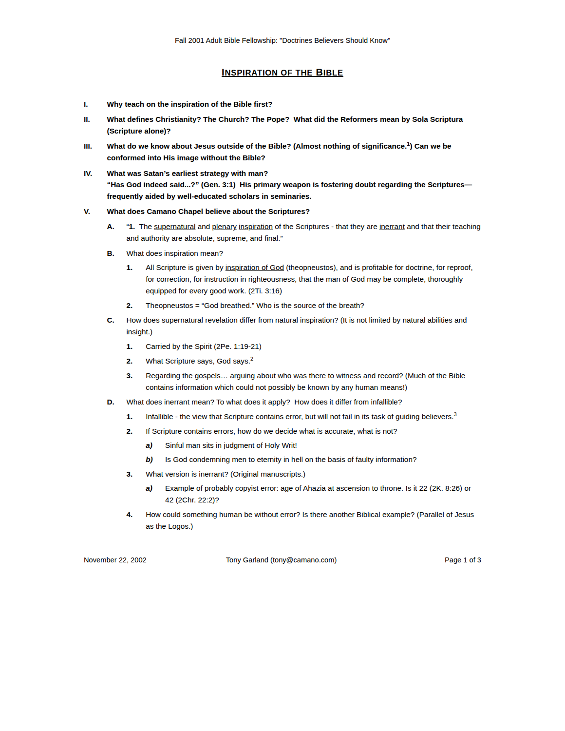Fall 2001 Adult Bible Fellowship: "Doctrines Believers Should Know"
INSPIRATION OF THE BIBLE
I. Why teach on the inspiration of the Bible first?
II. What defines Christianity? The Church? The Pope? What did the Reformers mean by Sola Scriptura (Scripture alone)?
III. What do we know about Jesus outside of the Bible? (Almost nothing of significance.1) Can we be conformed into His image without the Bible?
IV. What was Satan’s earliest strategy with man?
“Has God indeed said...?” (Gen. 3:1) His primary weapon is fostering doubt regarding the Scriptures—frequently aided by well-educated scholars in seminaries.
V. What does Camano Chapel believe about the Scriptures?
A.“1. The supernatural and plenary inspiration of the Scriptures - that they are inerrant and that their teaching and authority are absolute, supreme, and final.”
B. What does inspiration mean?
1. All Scripture is given by inspiration of God (theopneustos), and is profitable for doctrine, for reproof, for correction, for instruction in righteousness, that the man of God may be complete, thoroughly equipped for every good work. (2Ti. 3:16)
2. Theopneustos = “God breathed.” Who is the source of the breath?
C. How does supernatural revelation differ from natural inspiration? (It is not limited by natural abilities and insight.)
1. Carried by the Spirit (2Pe. 1:19-21)
2. What Scripture says, God says.2
3. Regarding the gospels… arguing about who was there to witness and record? (Much of the Bible contains information which could not possibly be known by any human means!)
D. What does inerrant mean? To what does it apply? How does it differ from infallible?
1. Infallible - the view that Scripture contains error, but will not fail in its task of guiding believers.3
2. If Scripture contains errors, how do we decide what is accurate, what is not?
a) Sinful man sits in judgment of Holy Writ!
b) Is God condemning men to eternity in hell on the basis of faulty information?
3. What version is inerrant? (Original manuscripts.)
a) Example of probably copyist error: age of Ahazia at ascension to throne. Is it 22 (2K. 8:26) or 42 (2Chr. 22:2)?
4. How could something human be without error? Is there another Biblical example? (Parallel of Jesus as the Logos.)
November 22, 2002
Tony Garland (tony@camano.com)
Page 1 of 3